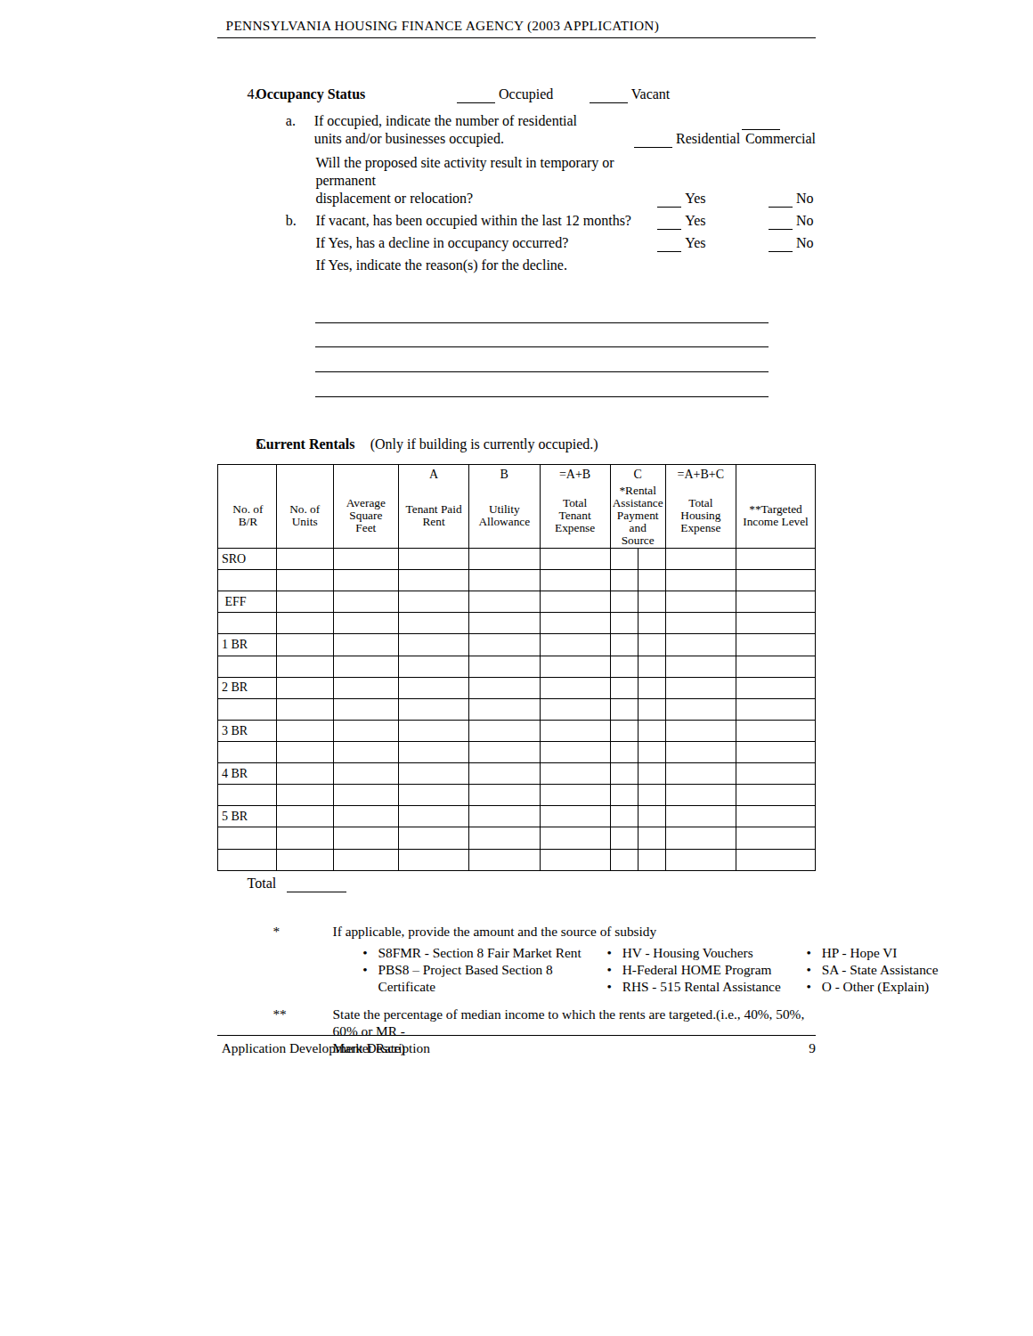PENNSYLVANIA HOUSING FINANCE AGENCY (2003 APPLICATION)
| 4. | Occupancy Status | Occupied | Vacant |
| a. | If occupied, indicate the number of residential units and/or businesses occupied. | Residential | Commercial |
| | Will the proposed site activity result in temporary or permanent displacement or relocation? | Yes | No |
| b. | If vacant, has been occupied within the last 12 months? | Yes | No |
| | If Yes, has a decline in occupancy occurred? | Yes | No |
| | If Yes, indicate the reason(s) for the decline. |
5. Current Rentals(Only if building is currently occupied.)
| | | | A | B | =A+B | C | =A+B+C | |
| No. of B/R | No. of Units | Average Square Feet | Tenant Paid Rent | Utility Allowance | Total Tenant Expense | *Rental Assistance Payment and Source | Total Housing Expense | **Targeted Income Level |
| SRO | | | | | | | | | |
| EFF | | | | | | | | | |
| 1 BR | | | | | | | | | |
| 2 BR | | | | | | | | | |
| 3 BR | | | | | | | | | |
| 4 BR | | | | | | | | | |
| 5 BR | | | | | | | | | |
Total
*If applicable, provide the amount and the source of subsidy
| • S8FMR - Section 8 Fair Market Rent | • HV - Housing Vouchers | • HP - Hope VI |
| • PBS8 – Project Based Section 8 | • H-Federal HOME Program | • SA - State Assistance |
| Certificate | • RHS - 515 Rental Assistance | • O - Other (Explain) |
**State the percentage of median income to which the rents are targeted.(i.e., 40%, 50%, 60% or MR -
Market Rate)
Application Development Description 9